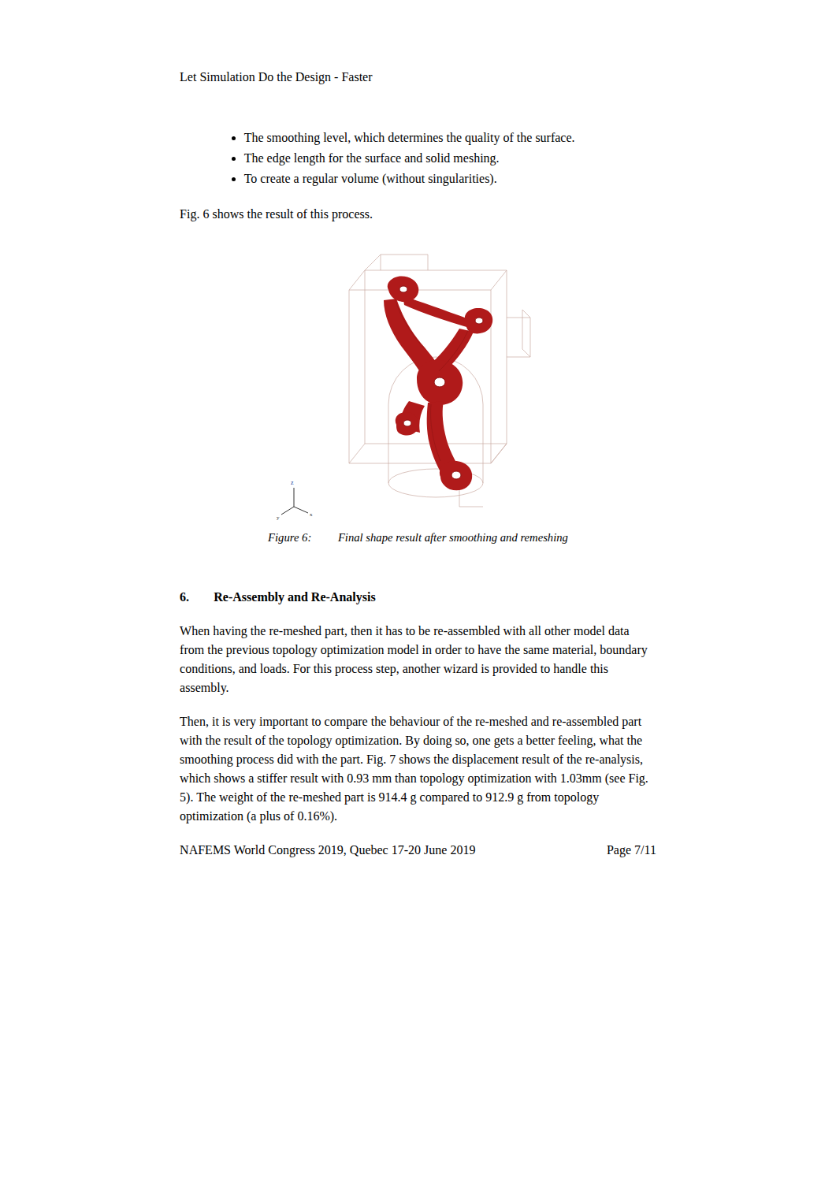Let Simulation Do the Design - Faster
The smoothing level, which determines the quality of the surface.
The edge length for the surface and solid meshing.
To create a regular volume (without singularities).
Fig. 6 shows the result of this process.
z x y
Figure 6: Final shape result after smoothing and remeshing
6. Re-Assembly and Re-Analysis
When having the re-meshed part, then it has to be re-assembled with all other model data from the previous topology optimization model in order to have the same material, boundary conditions, and loads. For this process step, another wizard is provided to handle this assembly.
Then, it is very important to compare the behaviour of the re-meshed and re-assembled part with the result of the topology optimization. By doing so, one gets a better feeling, what the smoothing process did with the part. Fig. 7 shows the displacement result of the re-analysis, which shows a stiffer result with 0.93 mm than topology optimization with 1.03mm (see Fig. 5). The weight of the re-meshed part is 914.4 g compared to 912.9 g from topology optimization (a plus of 0.16%).
NAFEMS World Congress 2019, Quebec 17-20 June 2019 Page 7/11